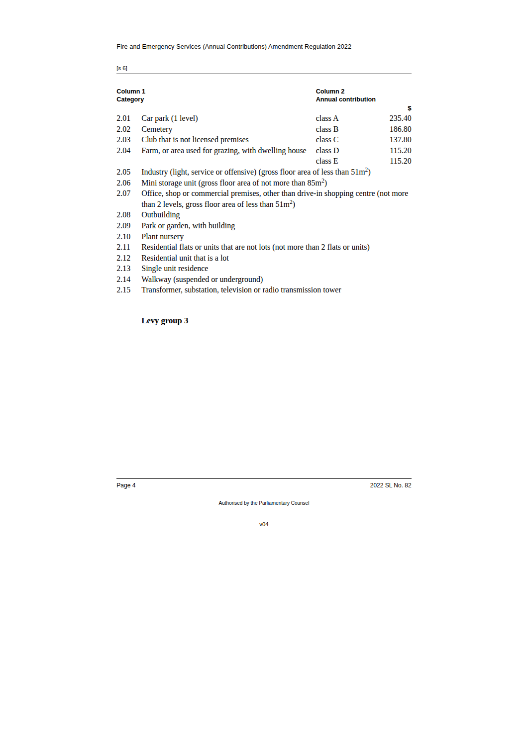Fire and Emergency Services (Annual Contributions) Amendment Regulation 2022
[s 6]
| Column 1 Category | Column 2 Annual contribution |
| | | | $ |
| 2.01 | Car park (1 level) | class A | 235.40 |
| 2.02 | Cemetery | class B | 186.80 |
| 2.03 | Club that is not licensed premises | class C | 137.80 |
| 2.04 | Farm, or area used for grazing, with dwelling house | class D | 115.20 |
| class E | 115.20 |
| 2.05 | Industry (light, service or offensive) (gross floor area of less than 51m 2 ) |
| 2.06 | Mini storage unit (gross floor area of not more than 85m 2 ) |
| 2.07 | Office, shop or commercial premises, other than drive-in shopping centre (not more than 2 levels, gross floor area of less than 51m 2 ) |
| 2.08 | Outbuilding |
| 2.09 | Park or garden, with building |
| 2.10 | Plant nursery |
| 2.11 | Residential flats or units that are not lots (not more than 2 flats or units) |
| 2.12 | Residential unit that is a lot |
| 2.13 | Single unit residence |
| 2.14 | Walkway (suspended or underground) |
| 2.15 | Transformer, substation, television or radio transmission tower |
Levy group 3
Page 4 2022 SL No. 82
Authorised by the Parliamentary Counsel
v04